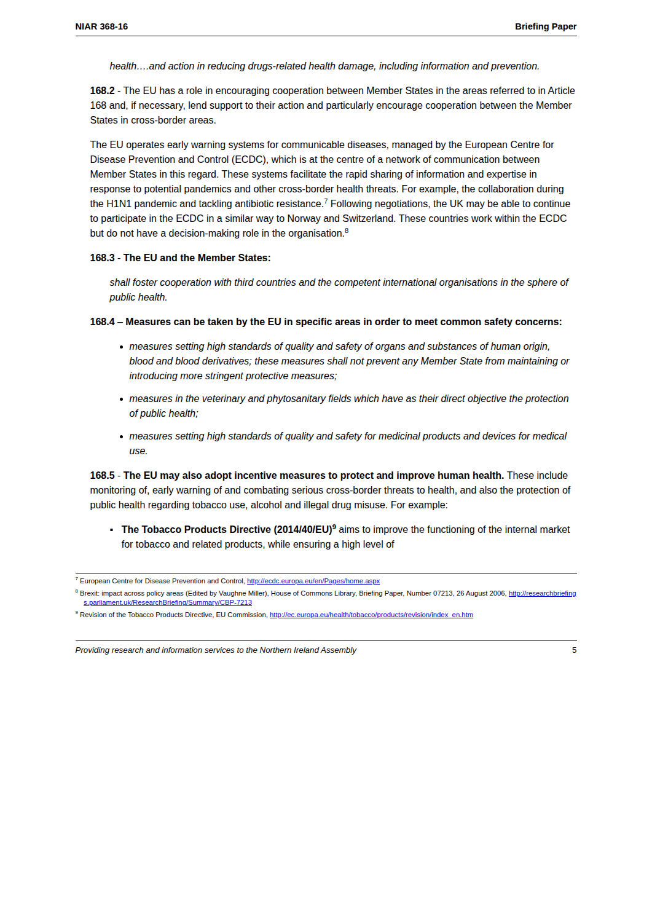NIAR 368-16 Briefing Paper
health….and action in reducing drugs-related health damage, including information and prevention.
168.2 - The EU has a role in encouraging cooperation between Member States in the areas referred to in Article 168 and, if necessary, lend support to their action and particularly encourage cooperation between the Member States in cross-border areas.
The EU operates early warning systems for communicable diseases, managed by the European Centre for Disease Prevention and Control (ECDC), which is at the centre of a network of communication between Member States in this regard. These systems facilitate the rapid sharing of information and expertise in response to potential pandemics and other cross-border health threats. For example, the collaboration during the H1N1 pandemic and tackling antibiotic resistance.7 Following negotiations, the UK may be able to continue to participate in the ECDC in a similar way to Norway and Switzerland. These countries work within the ECDC but do not have a decision-making role in the organisation.8
168.3 - The EU and the Member States:
shall foster cooperation with third countries and the competent international organisations in the sphere of public health.
168.4 – Measures can be taken by the EU in specific areas in order to meet common safety concerns:
measures setting high standards of quality and safety of organs and substances of human origin, blood and blood derivatives; these measures shall not prevent any Member State from maintaining or introducing more stringent protective measures;
measures in the veterinary and phytosanitary fields which have as their direct objective the protection of public health;
measures setting high standards of quality and safety for medicinal products and devices for medical use.
168.5 - The EU may also adopt incentive measures to protect and improve human health. These include monitoring of, early warning of and combating serious cross-border threats to health, and also the protection of public health regarding tobacco use, alcohol and illegal drug misuse. For example:
The Tobacco Products Directive (2014/40/EU)9 aims to improve the functioning of the internal market for tobacco and related products, while ensuring a high level of
7 European Centre for Disease Prevention and Control, http://ecdc.europa.eu/en/Pages/home.aspx
8 Brexit: impact across policy areas (Edited by Vaughne Miller), House of Commons Library, Briefing Paper, Number 07213, 26 August 2006, http://researchbriefings.parliament.uk/ResearchBriefing/Summary/CBP-7213
9 Revision of the Tobacco Products Directive, EU Commission, http://ec.europa.eu/health/tobacco/products/revision/index_en.htm
Providing research and information services to the Northern Ireland Assembly 5